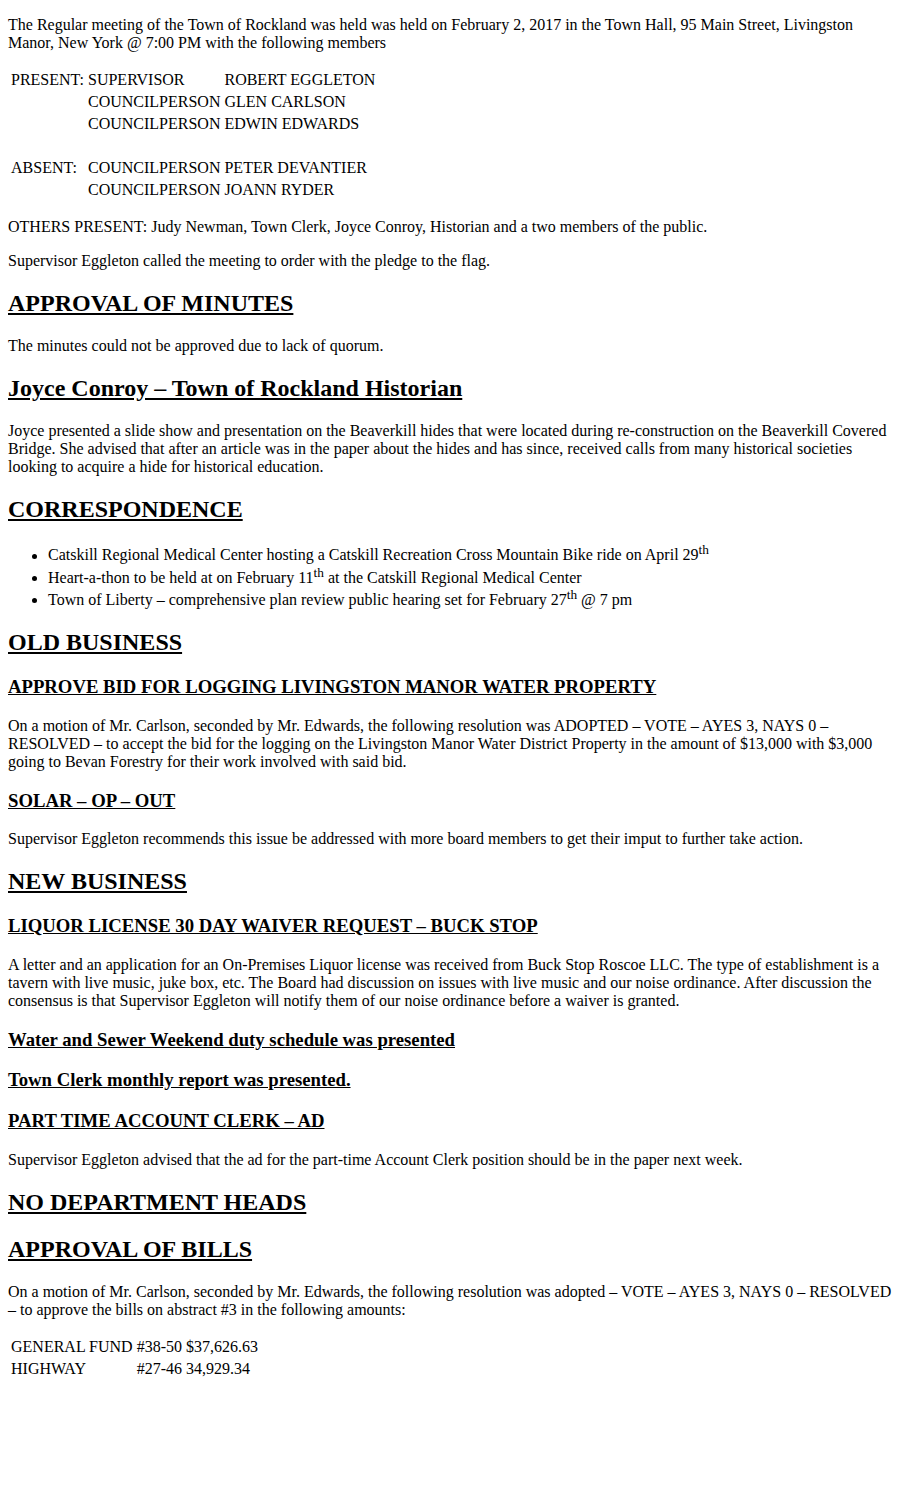The Regular meeting of the Town of Rockland was held was held on February 2, 2017 in the Town Hall, 95 Main Street, Livingston Manor, New York @ 7:00 PM with the following members
| PRESENT: | SUPERVISOR | ROBERT EGGLETON |
| | COUNCILPERSON | GLEN CARLSON |
| | COUNCILPERSON | EDWIN EDWARDS |
| ABSENT: | COUNCILPERSON | PETER DEVANTIER |
| | COUNCILPERSON | JOANN RYDER |
OTHERS PRESENT: Judy Newman, Town Clerk, Joyce Conroy, Historian and a two members of the public.
Supervisor Eggleton called the meeting to order with the pledge to the flag.
APPROVAL OF MINUTES
The minutes could not be approved due to lack of quorum.
Joyce Conroy – Town of Rockland Historian
Joyce presented a slide show and presentation on the Beaverkill hides that were located during re-construction on the Beaverkill Covered Bridge. She advised that after an article was in the paper about the hides and has since, received calls from many historical societies looking to acquire a hide for historical education.
CORRESPONDENCE
Catskill Regional Medical Center hosting a Catskill Recreation Cross Mountain Bike ride on April 29th
Heart-a-thon to be held at on February 11th at the Catskill Regional Medical Center
Town of Liberty – comprehensive plan review public hearing set for February 27th @ 7 pm
OLD BUSINESS
APPROVE BID FOR LOGGING LIVINGSTON MANOR WATER PROPERTY
On a motion of Mr. Carlson, seconded by Mr. Edwards, the following resolution was ADOPTED – VOTE – AYES 3, NAYS 0 – RESOLVED – to accept the bid for the logging on the Livingston Manor Water District Property in the amount of $13,000 with $3,000 going to Bevan Forestry for their work involved with said bid.
SOLAR – OP – OUT
Supervisor Eggleton recommends this issue be addressed with more board members to get their imput to further take action.
NEW BUSINESS
LIQUOR LICENSE 30 DAY WAIVER REQUEST – BUCK STOP
A letter and an application for an On-Premises Liquor license was received from Buck Stop Roscoe LLC. The type of establishment is a tavern with live music, juke box, etc. The Board had discussion on issues with live music and our noise ordinance. After discussion the consensus is that Supervisor Eggleton will notify them of our noise ordinance before a waiver is granted.
Water and Sewer Weekend duty schedule was presented
Town Clerk monthly report was presented.
PART TIME ACCOUNT CLERK – AD
Supervisor Eggleton advised that the ad for the part-time Account Clerk position should be in the paper next week.
NO DEPARTMENT HEADS
APPROVAL OF BILLS
On a motion of Mr. Carlson, seconded by Mr. Edwards, the following resolution was adopted – VOTE – AYES 3, NAYS 0 – RESOLVED – to approve the bills on abstract #3 in the following amounts:
| GENERAL FUND | #38-50 | $37,626.63 |
| HIGHWAY | #27-46 | 34,929.34 |